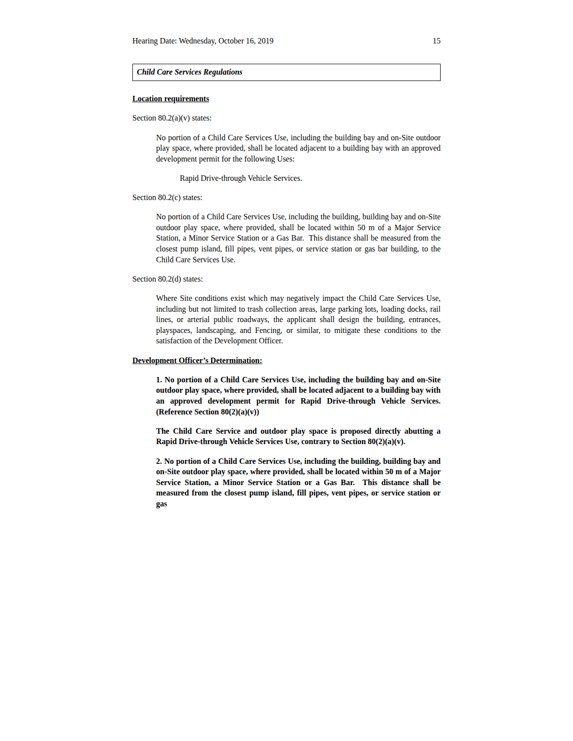Hearing Date: Wednesday, October 16, 2019
15
Child Care Services Regulations
Location requirements
Section 80.2(a)(v) states:
No portion of a Child Care Services Use, including the building bay and on-Site outdoor play space, where provided, shall be located adjacent to a building bay with an approved development permit for the following Uses:
Rapid Drive-through Vehicle Services.
Section 80.2(c) states:
No portion of a Child Care Services Use, including the building, building bay and on-Site outdoor play space, where provided, shall be located within 50 m of a Major Service Station, a Minor Service Station or a Gas Bar. This distance shall be measured from the closest pump island, fill pipes, vent pipes, or service station or gas bar building, to the Child Care Services Use.
Section 80.2(d) states:
Where Site conditions exist which may negatively impact the Child Care Services Use, including but not limited to trash collection areas, large parking lots, loading docks, rail lines, or arterial public roadways, the applicant shall design the building, entrances, playspaces, landscaping, and Fencing, or similar, to mitigate these conditions to the satisfaction of the Development Officer.
Development Officer’s Determination:
1. No portion of a Child Care Services Use, including the building bay and on-Site outdoor play space, where provided, shall be located adjacent to a building bay with an approved development permit for Rapid Drive-through Vehicle Services. (Reference Section 80(2)(a)(v))
The Child Care Service and outdoor play space is proposed directly abutting a Rapid Drive-through Vehicle Services Use, contrary to Section 80(2)(a)(v).
2. No portion of a Child Care Services Use, including the building, building bay and on-Site outdoor play space, where provided, shall be located within 50 m of a Major Service Station, a Minor Service Station or a Gas Bar. This distance shall be measured from the closest pump island, fill pipes, vent pipes, or service station or gas